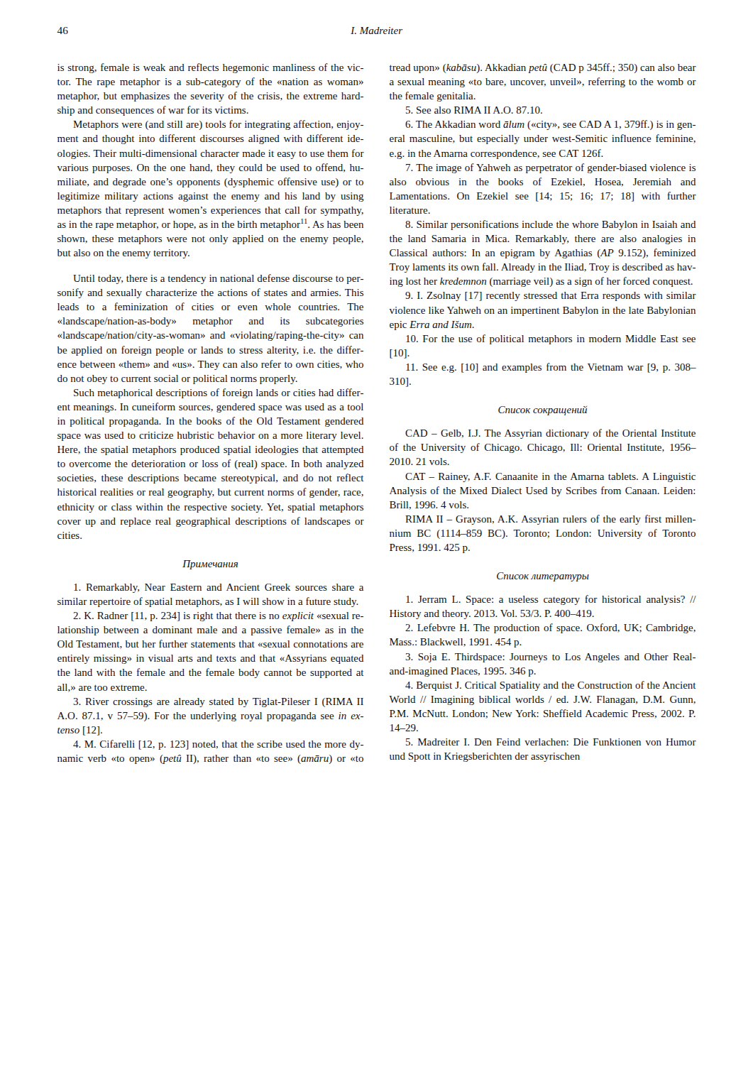46
I. Madreiter
is strong, female is weak and reflects hegemonic manliness of the victor. The rape metaphor is a sub-category of the «nation as woman» metaphor, but emphasizes the severity of the crisis, the extreme hardship and consequences of war for its victims.
Metaphors were (and still are) tools for integrating affection, enjoyment and thought into different discourses aligned with different ideologies. Their multi-dimensional character made it easy to use them for various purposes. On the one hand, they could be used to offend, humiliate, and degrade one’s opponents (dysphemic offensive use) or to legitimize military actions against the enemy and his land by using metaphors that represent women’s experiences that call for sympathy, as in the rape metaphor, or hope, as in the birth metaphor11. As has been shown, these metaphors were not only applied on the enemy people, but also on the enemy territory.
Until today, there is a tendency in national defense discourse to personify and sexually characterize the actions of states and armies. This leads to a feminization of cities or even whole countries. The «landscape/nation-as-body» metaphor and its subcategories «landscape/nation/city-as-woman» and «violating/raping-the-city» can be applied on foreign people or lands to stress alterity, i.e. the difference between «them» and «us». They can also refer to own cities, who do not obey to current social or political norms properly.
Such metaphorical descriptions of foreign lands or cities had different meanings. In cuneiform sources, gendered space was used as a tool in political propaganda. In the books of the Old Testament gendered space was used to criticize hubristic behavior on a more literary level. Here, the spatial metaphors produced spatial ideologies that attempted to overcome the deterioration or loss of (real) space. In both analyzed societies, these descriptions became stereotypical, and do not reflect historical realities or real geography, but current norms of gender, race, ethnicity or class within the respective society. Yet, spatial metaphors cover up and replace real geographical descriptions of landscapes or cities.
Примечания
1. Remarkably, Near Eastern and Ancient Greek sources share a similar repertoire of spatial metaphors, as I will show in a future study.
2. K. Radner [11, p. 234] is right that there is no explicit «sexual relationship between a dominant male and a passive female» as in the Old Testament, but her further statements that «sexual connotations are entirely missing» in visual arts and texts and that «Assyrians equated the land with the female and the female body cannot be supported at all,» are too extreme.
3. River crossings are already stated by Tiglat-Pileser I (RIMA II A.O. 87.1, v 57–59). For the underlying royal propaganda see in extenso [12].
4. M. Cifarelli [12, p. 123] noted, that the scribe used the more dynamic verb «to open» (petû II), rather than «to see» (amāru) or «to tread upon» (kabāsu). Akkadian petû (CAD p 345ff.; 350) can also bear a sexual meaning «to bare, uncover, unveil», referring to the womb or the female genitalia.
5. See also RIMA II A.O. 87.10.
6. The Akkadian word ālum («city», see CAD A 1, 379ff.) is in general masculine, but especially under west-Semitic influence feminine, e.g. in the Amarna correspondence, see CAT 126f.
7. The image of Yahweh as perpetrator of gender-biased violence is also obvious in the books of Ezekiel, Hosea, Jeremiah and Lamentations. On Ezekiel see [14; 15; 16; 17; 18] with further literature.
8. Similar personifications include the whore Babylon in Isaiah and the land Samaria in Mica. Remarkably, there are also analogies in Classical authors: In an epigram by Agathias (AP 9.152), feminized Troy laments its own fall. Already in the Iliad, Troy is described as having lost her kredemnon (marriage veil) as a sign of her forced conquest.
9. I. Zsolnay [17] recently stressed that Erra responds with similar violence like Yahweh on an impertinent Babylon in the late Babylonian epic Erra and Išum.
10. For the use of political metaphors in modern Middle East see [10].
11. See e.g. [10] and examples from the Vietnam war [9, p. 308–310].
Список сокращений
CAD – Gelb, I.J. The Assyrian dictionary of the Oriental Institute of the University of Chicago. Chicago, Ill: Oriental Institute, 1956–2010. 21 vols.
CAT – Rainey, A.F. Canaanite in the Amarna tablets. A Linguistic Analysis of the Mixed Dialect Used by Scribes from Canaan. Leiden: Brill, 1996. 4 vols.
RIMA II – Grayson, A.K. Assyrian rulers of the early first millennium BC (1114–859 BC). Toronto; London: University of Toronto Press, 1991. 425 p.
Список литературы
1. Jerram L. Space: a useless category for historical analysis? // History and theory. 2013. Vol. 53/3. P. 400–419.
2. Lefebvre H. The production of space. Oxford, UK; Cambridge, Mass.: Blackwell, 1991. 454 p.
3. Soja E. Thirdspace: Journeys to Los Angeles and Other Real-and-imagined Places, 1995. 346 p.
4. Berquist J. Critical Spatiality and the Construction of the Ancient World // Imagining biblical worlds / ed. J.W. Flanagan, D.M. Gunn, P.M. McNutt. London; New York: Sheffield Academic Press, 2002. P. 14–29.
5. Madreiter I. Den Feind verlachen: Die Funktionen von Humor und Spott in Kriegsberichten der assyrischen